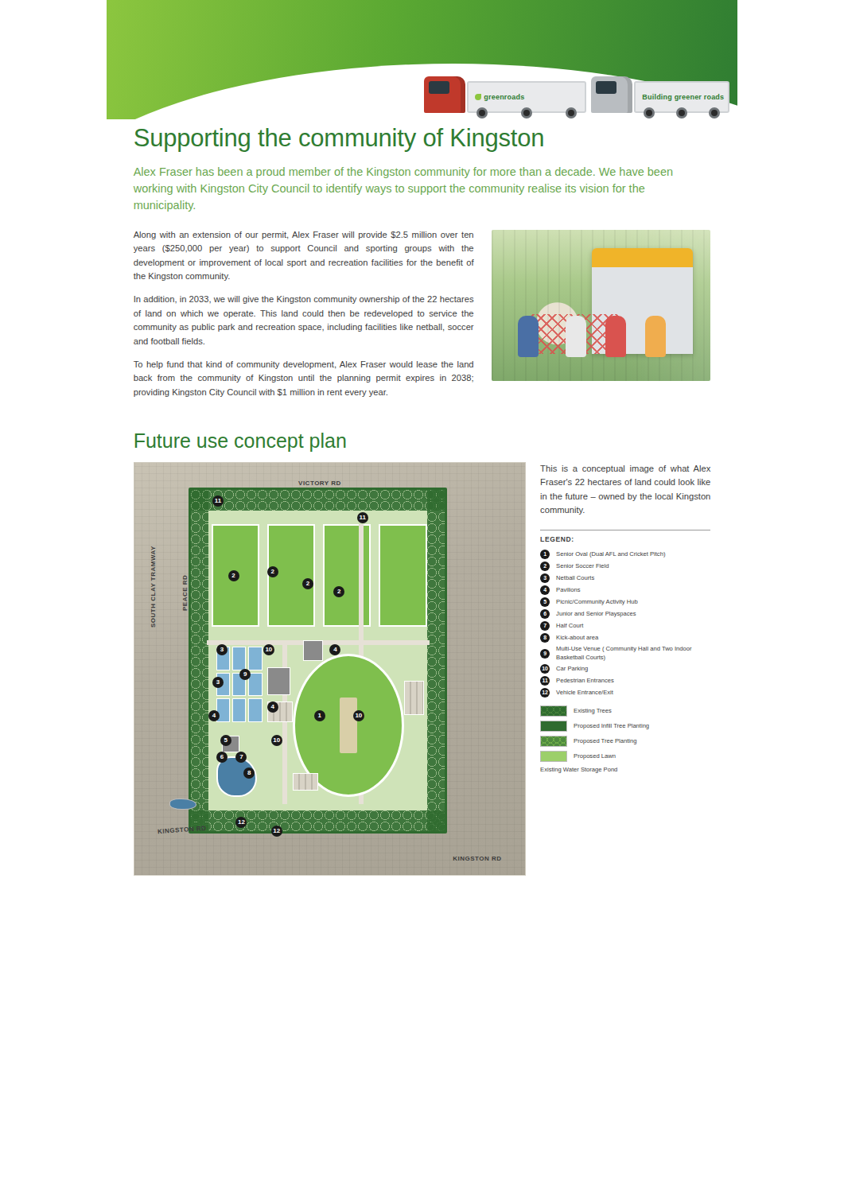greenroads
Building greener roads
Supporting the community of Kingston
Alex Fraser has been a proud member of the Kingston community for more than a decade. We have been working with Kingston City Council to identify ways to support the community realise its vision for the municipality.
Along with an extension of our permit, Alex Fraser will provide $2.5 million over ten years ($250,000 per year) to support Council and sporting groups with the development or improvement of local sport and recreation facilities for the benefit of the Kingston community.
In addition, in 2033, we will give the Kingston community ownership of the 22 hectares of land on which we operate. This land could then be redeveloped to service the community as public park and recreation space, including facilities like netball, soccer and football fields.
To help fund that kind of community development, Alex Fraser would lease the land back from the community of Kingston until the planning permit expires in 2038; providing Kingston City Council with $1 million in rent every year.
Future use concept plan
VICTORY RD KINGSTON RD KINGSTON RD PEACE RD SOUTH CLAY TRAMWAY
11 11 2 2 2 2 3 3 4 9 10 4 4 1 10 10 5 6 7 8 12 12
This is a conceptual image of what Alex Fraser's 22 hectares of land could look like in the future – owned by the local Kingston community.
LEGEND:
1 Senior Oval (Dual AFL and Cricket Pitch)
2 Senior Soccer Field
3 Netball Courts
4 Pavilions
5 Picnic/Community Activity Hub
6 Junior and Senior Playspaces
7 Half Court
8 Kick-about area
9 Multi-Use Venue ( Community Hall and Two Indoor Basketball Courts)
10 Car Parking
11 Pedestrian Entrances
12 Vehicle Entrance/Exit
Existing Trees
Proposed Infill Tree Planting
Proposed Tree Planting
Proposed Lawn
Existing Water Storage Pond